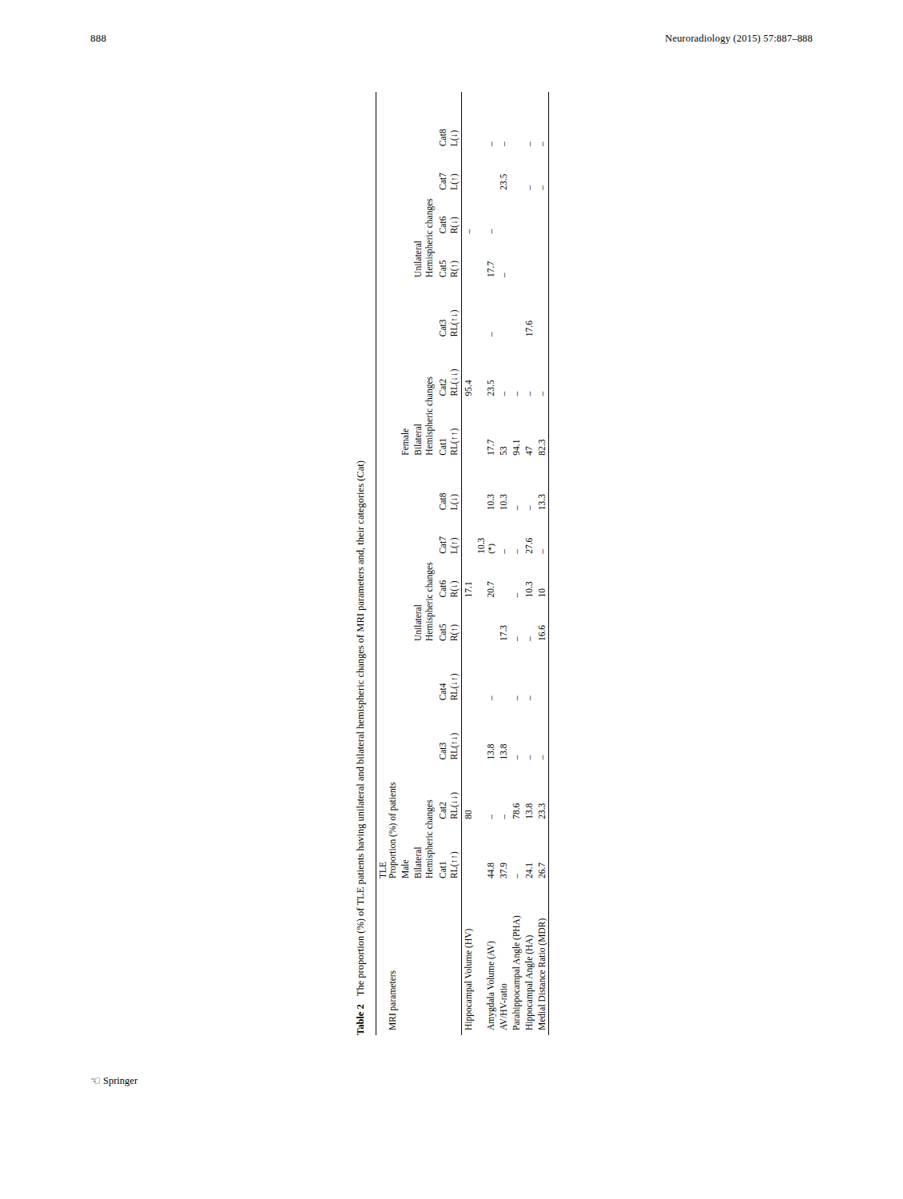888
Neuroradiology (2015) 57:887–888
☞Springer
Table 2 The proportion (%) of TLE patients having unilateral and bilateral hemispheric changes of MRI parameters and, their categories (Cat)
| MRI parameters | TLE Proportion (%) of patients | | |
| | Male | | Female |
| | Bilateral Hemispheric changes | Unilateral Hemispheric changes | | Bilateral Hemispheric changes | Unilateral Hemispheric changes |
| | Cat1 RL(↑↑) | Cat2 RL(↓↓) | Cat3 RL(↑↓) | Cat4 RL(↓↑) | Cat5 R(↑) | Cat6 R(↓) | Cat7 L(↑) | Cat8 L(↓) | | Cat1 RL(↑↑) | Cat2 RL(↓↓) | Cat3 RL(↑↓) | Cat5 R(↑) | Cat6 R(↓) | Cat7 L(↑) | Cat8 L(↓) | |
| Hippocampal Volume (HV) | | 80 | | | | 17.1 | | | | | 95.4 | | | – | | | |
| Amygdala Volume (AV) | 44.8 | – | 13.8 | – | | 20.7 | 10.3 (*) | 10.3 | | 17.7 | 23.5 | – | 17.7 | – | | – | |
| AV/HV-ratio | 37.9 | – | 13.8 | | 17.3 | | – | 10.3 | | 53 | – | | – | | 23.5 | – | |
| Parahippocampal Angle (PHA) | – | 78.6 | – | – | – | – | – | – | | 94.1 | – | | | | | | |
| Hippocampal Angle (HA) | 24.1 | 13.8 | – | – | – | 10.3 | 27.6 | – | | 47 | – | 17.6 | | | – | – | |
| Medial Distance Ratio (MDR) | 26.7 | 23.3 | – | | 16.6 | 10 | – | 13.3 | | 82.3 | – | | | | – | – | |